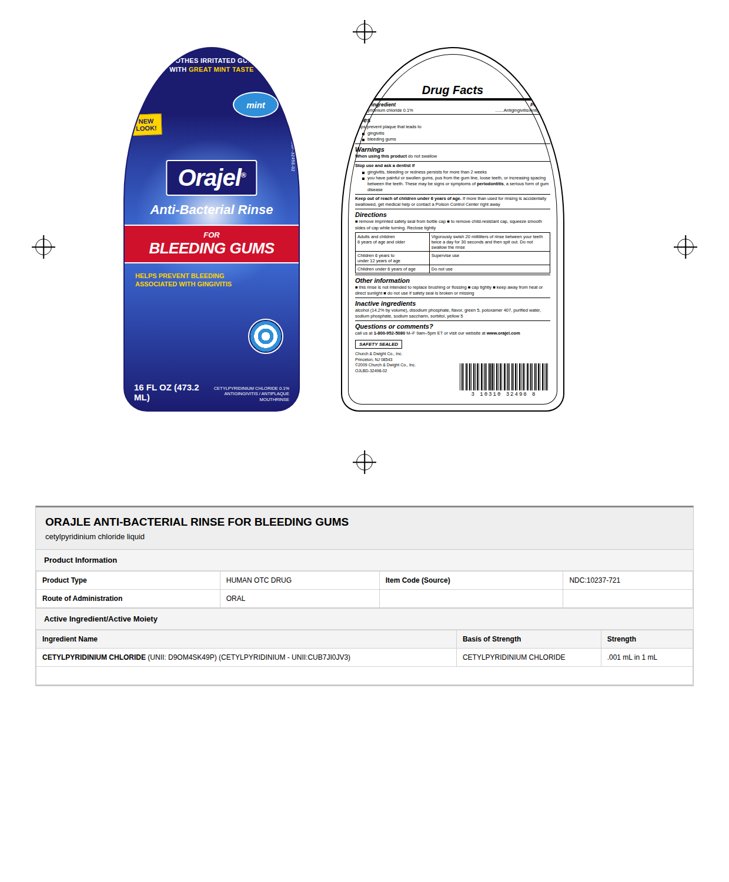Soothes Irritated Gums
with GREAT MINT TASTE
mint
NEW
LOOK!
Orajel®
Anti-Bacterial Rinse
FOR
BLEEDING GUMS
Helps prevent bleeding
associated with gingivitis
OJLLBF-32498-02
16 FL OZ (473.2 ML)
CETYLPYRIDINIUM CHLORIDE 0.1%
ANTIGINGIVITIS / ANTIPLAQUE MOUTHRINSE
Drug Facts
Active ingredient Purpose
Cetylpyridinium chloride 0.1% .......Antigingivitis/Antiplaque
Uses
helps prevent plaque that leads to
gingivitis
bleeding gums
Warnings
When using this product do not swallow
Stop use and ask a dentist if
gingivitis, bleeding or redness persists for more than 2 weeks
you have painful or swollen gums, pus from the gum line, loose teeth, or increasing spacing between the teeth. These may be signs or symptoms of periodontitis, a serious form of gum disease
Keep out of reach of children under 6 years of age. If more than used for rinsing is accidentally swallowed, get medical help or contact a Poison Control Center right away
Directions
■ remove imprinted safety seal from bottle cap ■ to remove child-resistant cap, squeeze smooth sides of cap while turning. Reclose tightly
| Adults and children 6 years of age and older | Vigorously swish 20 milliliters of rinse between your teeth twice a day for 30 seconds and then spit out. Do not swallow the rinse |
| Children 6 years to under 12 years of age | Supervise use |
| Children under 6 years of age | Do not use |
Other information
■ this rinse is not intended to replace brushing or flossing ■ cap tightly ■ keep away from heat or direct sunlight ■ do not use if safety seal is broken or missing
Inactive ingredients
alcohol (14.2% by volume), disodium phosphate, flavor, green 5, poloxamer 407, purified water, sodium phosphate, sodium saccharin, sorbitol, yellow 5
Questions or comments?
call us at 1-800-952-5080 M–F 9am–5pm ET or visit our website at www.orajel.com
SAFETY SEALED
Church & Dwight Co., Inc.
Princeton, NJ 08543
©2009 Church & Dwight Co., Inc.
OJLBD-32498-02
3 10310 32498 8
ORAJLE ANTI-BACTERIAL RINSE FOR BLEEDING GUMS
cetylpyridinium chloride liquid
Product Information
| Product Type | HUMAN OTC DRUG | Item Code (Source) | NDC:10237-721 |
| Route of Administration | ORAL | | |
Active Ingredient/Active Moiety
| Ingredient Name | Basis of Strength | Strength |
| --- | --- | --- |
| CETYLPYRIDINIUM CHLORIDE (UNII: D9OM4SK49P) (CETYLPYRIDINIUM - UNII:CUB7JI0JV3) | CETYLPYRIDINIUM CHLORIDE | .001 mL in 1 mL |